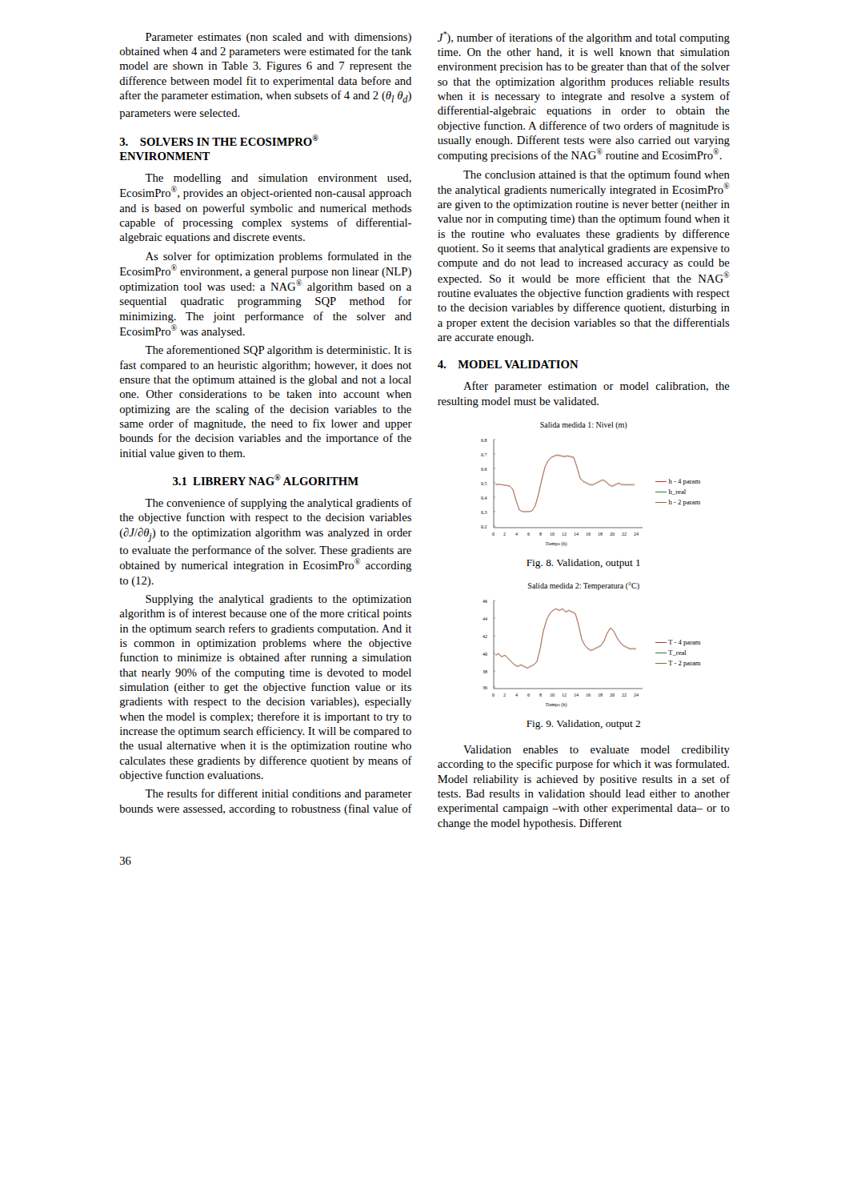Parameter estimates (non scaled and with dimensions) obtained when 4 and 2 parameters were estimated for the tank model are shown in Table 3. Figures 6 and 7 represent the difference between model fit to experimental data before and after the parameter estimation, when subsets of 4 and 2 (θl θd) parameters were selected.
3. SOLVERS IN THE ECOSIMPRO® ENVIRONMENT
The modelling and simulation environment used, EcosimPro®, provides an object-oriented non-causal approach and is based on powerful symbolic and numerical methods capable of processing complex systems of differential-algebraic equations and discrete events.
As solver for optimization problems formulated in the EcosimPro® environment, a general purpose non linear (NLP) optimization tool was used: a NAG® algorithm based on a sequential quadratic programming SQP method for minimizing. The joint performance of the solver and EcosimPro® was analysed.
The aforementioned SQP algorithm is deterministic. It is fast compared to an heuristic algorithm; however, it does not ensure that the optimum attained is the global and not a local one. Other considerations to be taken into account when optimizing are the scaling of the decision variables to the same order of magnitude, the need to fix lower and upper bounds for the decision variables and the importance of the initial value given to them.
3.1 LIBRERY NAG® ALGORITHM
The convenience of supplying the analytical gradients of the objective function with respect to the decision variables (∂J/∂θj) to the optimization algorithm was analyzed in order to evaluate the performance of the solver. These gradients are obtained by numerical integration in EcosimPro® according to (12).
Supplying the analytical gradients to the optimization algorithm is of interest because one of the more critical points in the optimum search refers to gradients computation. And it is common in optimization problems where the objective function to minimize is obtained after running a simulation that nearly 90% of the computing time is devoted to model simulation (either to get the objective function value or its gradients with respect to the decision variables), especially when the model is complex; therefore it is important to try to increase the optimum search efficiency. It will be compared to the usual alternative when it is the optimization routine who calculates these gradients by difference quotient by means of objective function evaluations.
The results for different initial conditions and parameter bounds were assessed, according to robustness (final value of J*), number of iterations of the algorithm and total computing time. On the other hand, it is well known that simulation environment precision has to be greater than that of the solver so that the optimization algorithm produces reliable results when it is necessary to integrate and resolve a system of differential-algebraic equations in order to obtain the objective function. A difference of two orders of magnitude is usually enough. Different tests were also carried out varying computing precisions of the NAG® routine and EcosimPro®.
The conclusion attained is that the optimum found when the analytical gradients numerically integrated in EcosimPro® are given to the optimization routine is never better (neither in value nor in computing time) than the optimum found when it is the routine who evaluates these gradients by difference quotient. So it seems that analytical gradients are expensive to compute and do not lead to increased accuracy as could be expected. So it would be more efficient that the NAG® routine evaluates the objective function gradients with respect to the decision variables by difference quotient, disturbing in a proper extent the decision variables so that the differentials are accurate enough.
4. MODEL VALIDATION
After parameter estimation or model calibration, the resulting model must be validated.
Salida medida 1: Nivel (m)
0.8 0.7 0.6 0.5 0.4 0.3 0.2 0 2 4 6 8 10 12 14 16 18 20 22 24 Tiempo (h)
h - 4 param
h_real
h - 2 param
Fig. 8. Validation, output 1
Salida medida 2: Temperatura (°C)
46 44 42 40 38 36 0 2 4 6 8 10 12 14 16 18 20 22 24 Tiempo (h)
T - 4 param
T_real
T - 2 param
Fig. 9. Validation, output 2
Validation enables to evaluate model credibility according to the specific purpose for which it was formulated. Model reliability is achieved by positive results in a set of tests. Bad results in validation should lead either to another experimental campaign –with other experimental data– or to change the model hypothesis. Different
36